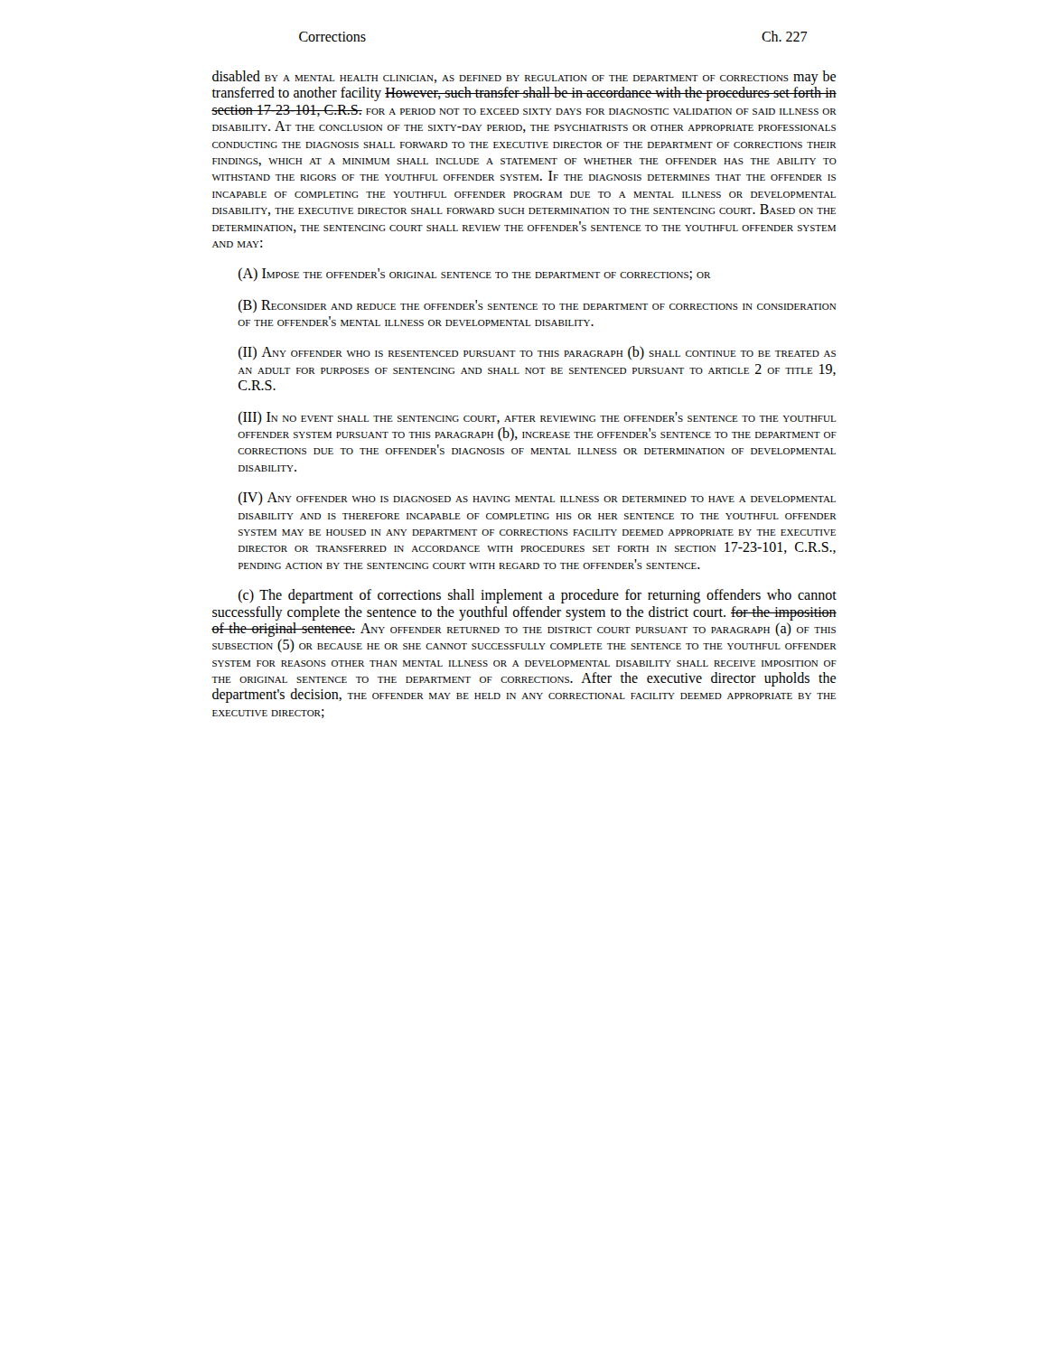Corrections Ch. 227
disabled by a mental health clinician, as defined by regulation of the department of corrections may be transferred to another facility However, such transfer shall be in accordance with the procedures set forth in section 17-23-101, C.R.S. for a period not to exceed sixty days for diagnostic validation of said illness or disability. At the conclusion of the sixty-day period, the psychiatrists or other appropriate professionals conducting the diagnosis shall forward to the executive director of the department of corrections their findings, which at a minimum shall include a statement of whether the offender has the ability to withstand the rigors of the youthful offender system. If the diagnosis determines that the offender is incapable of completing the youthful offender program due to a mental illness or developmental disability, the executive director shall forward such determination to the sentencing court. Based on the determination, the sentencing court shall review the offender's sentence to the youthful offender system and may:
(A) Impose the offender's original sentence to the department of corrections; or
(B) Reconsider and reduce the offender's sentence to the department of corrections in consideration of the offender's mental illness or developmental disability.
(II) Any offender who is resentenced pursuant to this paragraph (b) shall continue to be treated as an adult for purposes of sentencing and shall not be sentenced pursuant to article 2 of title 19, C.R.S.
(III) In no event shall the sentencing court, after reviewing the offender's sentence to the youthful offender system pursuant to this paragraph (b), increase the offender's sentence to the department of corrections due to the offender's diagnosis of mental illness or determination of developmental disability.
(IV) Any offender who is diagnosed as having mental illness or determined to have a developmental disability and is therefore incapable of completing his or her sentence to the youthful offender system may be housed in any department of corrections facility deemed appropriate by the executive director or transferred in accordance with procedures set forth in section 17-23-101, C.R.S., pending action by the sentencing court with regard to the offender's sentence.
(c) The department of corrections shall implement a procedure for returning offenders who cannot successfully complete the sentence to the youthful offender system to the district court. for the imposition of the original sentence. Any offender returned to the district court pursuant to paragraph (a) of this subsection (5) or because he or she cannot successfully complete the sentence to the youthful offender system for reasons other than mental illness or a developmental disability shall receive imposition of the original sentence to the department of corrections. After the executive director upholds the department's decision, the offender may be held in any correctional facility deemed appropriate by the executive director;